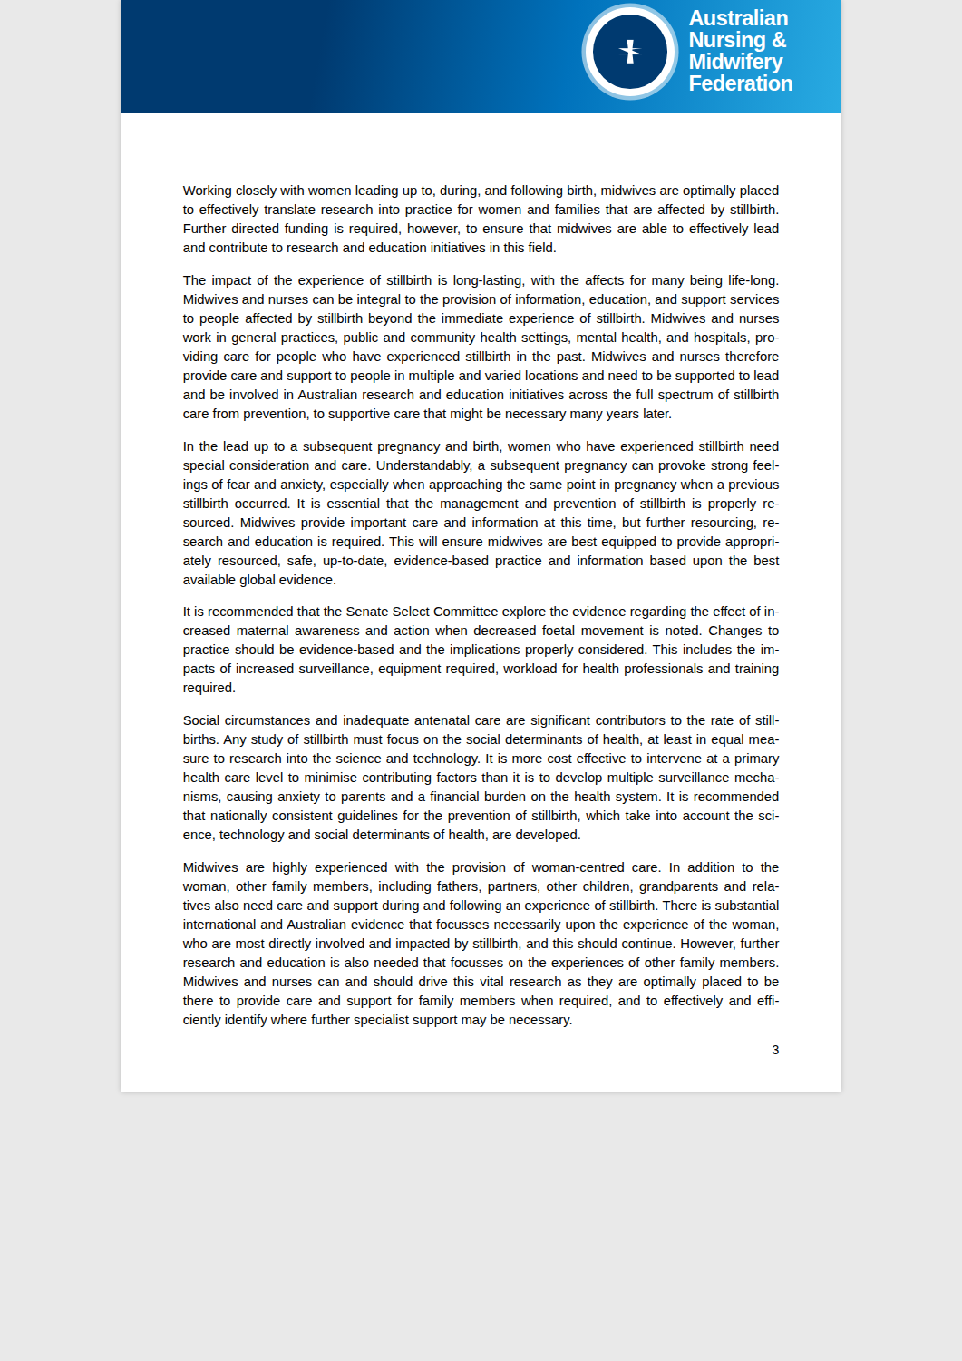Australian
Nursing &
Midwifery
Federation
Working closely with women leading up to, during, and following birth, midwives are optimally placed to effectively translate research into practice for women and families that are affected by stillbirth. Further directed funding is required, however, to ensure that midwives are able to effectively lead and contribute to research and education initiatives in this field.
The impact of the experience of stillbirth is long-lasting, with the affects for many being life-long. Midwives and nurses can be integral to the provision of information, education, and support services to people affected by stillbirth beyond the immediate experience of stillbirth. Midwives and nurses work in general practices, public and community health settings, mental health, and hospitals, providing care for people who have experienced stillbirth in the past. Midwives and nurses therefore provide care and support to people in multiple and varied locations and need to be supported to lead and be involved in Australian research and education initiatives across the full spectrum of stillbirth care from prevention, to supportive care that might be necessary many years later.
In the lead up to a subsequent pregnancy and birth, women who have experienced stillbirth need special consideration and care. Understandably, a subsequent pregnancy can provoke strong feelings of fear and anxiety, especially when approaching the same point in pregnancy when a previous stillbirth occurred. It is essential that the management and prevention of stillbirth is properly resourced. Midwives provide important care and information at this time, but further resourcing, research and education is required. This will ensure midwives are best equipped to provide appropriately resourced, safe, up-to-date, evidence-based practice and information based upon the best available global evidence.
It is recommended that the Senate Select Committee explore the evidence regarding the effect of increased maternal awareness and action when decreased foetal movement is noted. Changes to practice should be evidence-based and the implications properly considered. This includes the impacts of increased surveillance, equipment required, workload for health professionals and training required.
Social circumstances and inadequate antenatal care are significant contributors to the rate of stillbirths. Any study of stillbirth must focus on the social determinants of health, at least in equal measure to research into the science and technology. It is more cost effective to intervene at a primary health care level to minimise contributing factors than it is to develop multiple surveillance mechanisms, causing anxiety to parents and a financial burden on the health system. It is recommended that nationally consistent guidelines for the prevention of stillbirth, which take into account the science, technology and social determinants of health, are developed.
Midwives are highly experienced with the provision of woman-centred care. In addition to the woman, other family members, including fathers, partners, other children, grandparents and relatives also need care and support during and following an experience of stillbirth. There is substantial international and Australian evidence that focusses necessarily upon the experience of the woman, who are most directly involved and impacted by stillbirth, and this should continue. However, further research and education is also needed that focusses on the experiences of other family members. Midwives and nurses can and should drive this vital research as they are optimally placed to be there to provide care and support for family members when required, and to effectively and efficiently identify where further specialist support may be necessary.
3